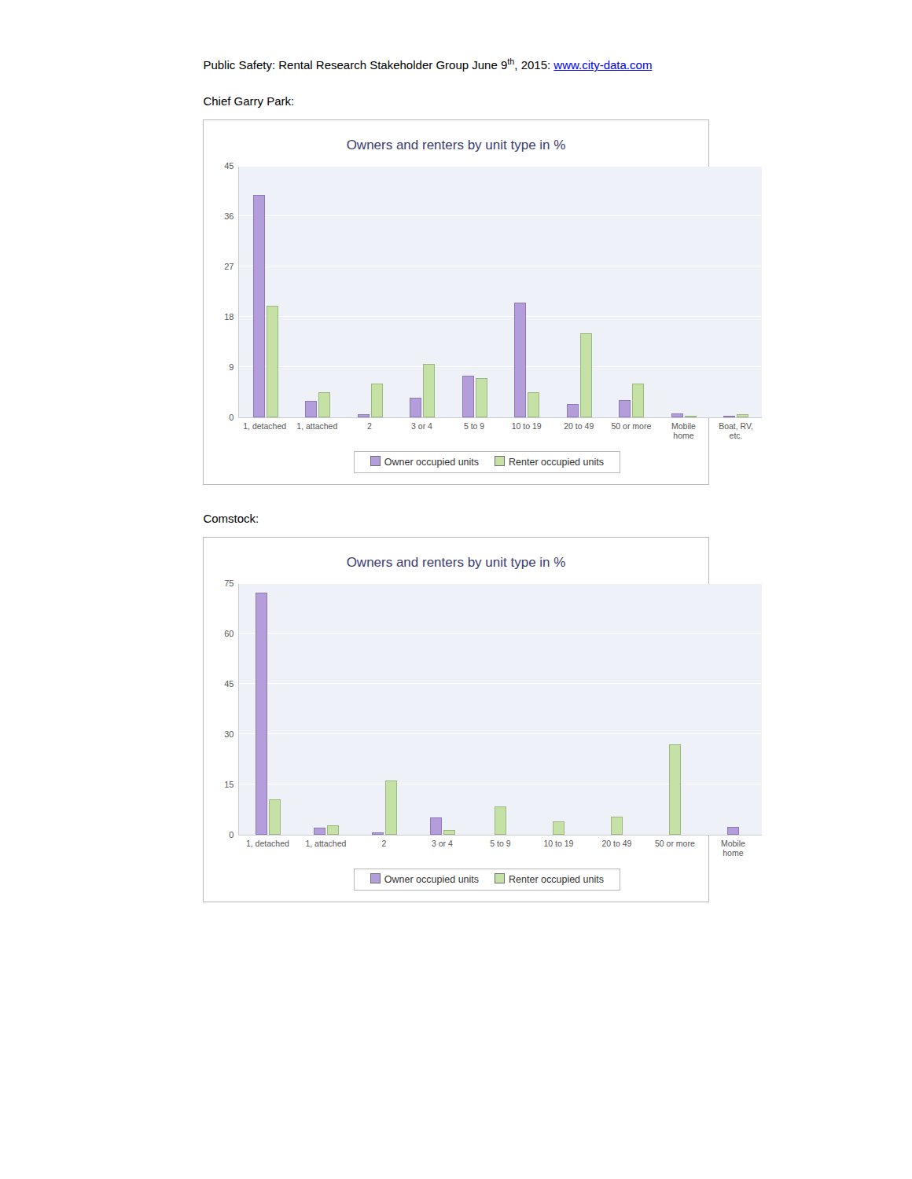Public Safety: Rental Research Stakeholder Group June 9th, 2015: www.city-data.com
Chief Garry Park:
Owners and renters by unit type in %
45
36
27
18
9
0
1, detached 1, attached 2 3 or 4 5 to 9 10 to 19 20 to 49 50 or more Mobile
home Boat, RV,
etc.
Owner occupied units Renter occupied units
Comstock:
Owners and renters by unit type in %
75
60
45
30
15
0
1, detached 1, attached 2 3 or 4 5 to 9 10 to 19 20 to 49 50 or more Mobile
home
Owner occupied units Renter occupied units